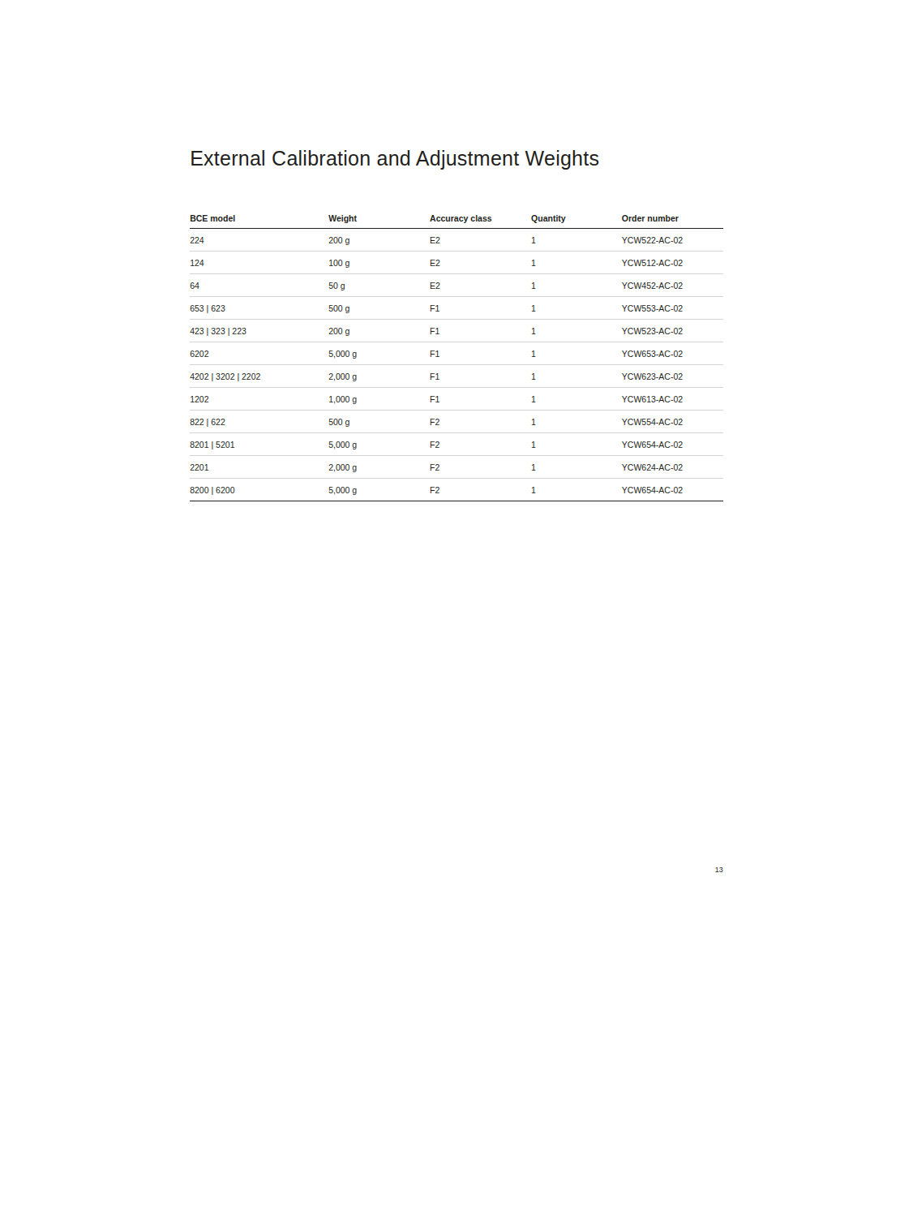External Calibration and Adjustment Weights
| BCE model | Weight | Accuracy class | Quantity | Order number |
| --- | --- | --- | --- | --- |
| 224 | 200 g | E2 | 1 | YCW522-AC-02 |
| 124 | 100 g | E2 | 1 | YCW512-AC-02 |
| 64 | 50 g | E2 | 1 | YCW452-AC-02 |
| 653 / 623 | 500 g | F1 | 1 | YCW553-AC-02 |
| 423 / 323 / 223 | 200 g | F1 | 1 | YCW523-AC-02 |
| 6202 | 5,000 g | F1 | 1 | YCW653-AC-02 |
| 4202 / 3202 / 2202 | 2,000 g | F1 | 1 | YCW623-AC-02 |
| 1202 | 1,000 g | F1 | 1 | YCW613-AC-02 |
| 822 / 622 | 500 g | F2 | 1 | YCW554-AC-02 |
| 8201 / 5201 | 5,000 g | F2 | 1 | YCW654-AC-02 |
| 2201 | 2,000 g | F2 | 1 | YCW624-AC-02 |
| 8200 / 6200 | 5,000 g | F2 | 1 | YCW654-AC-02 |
13